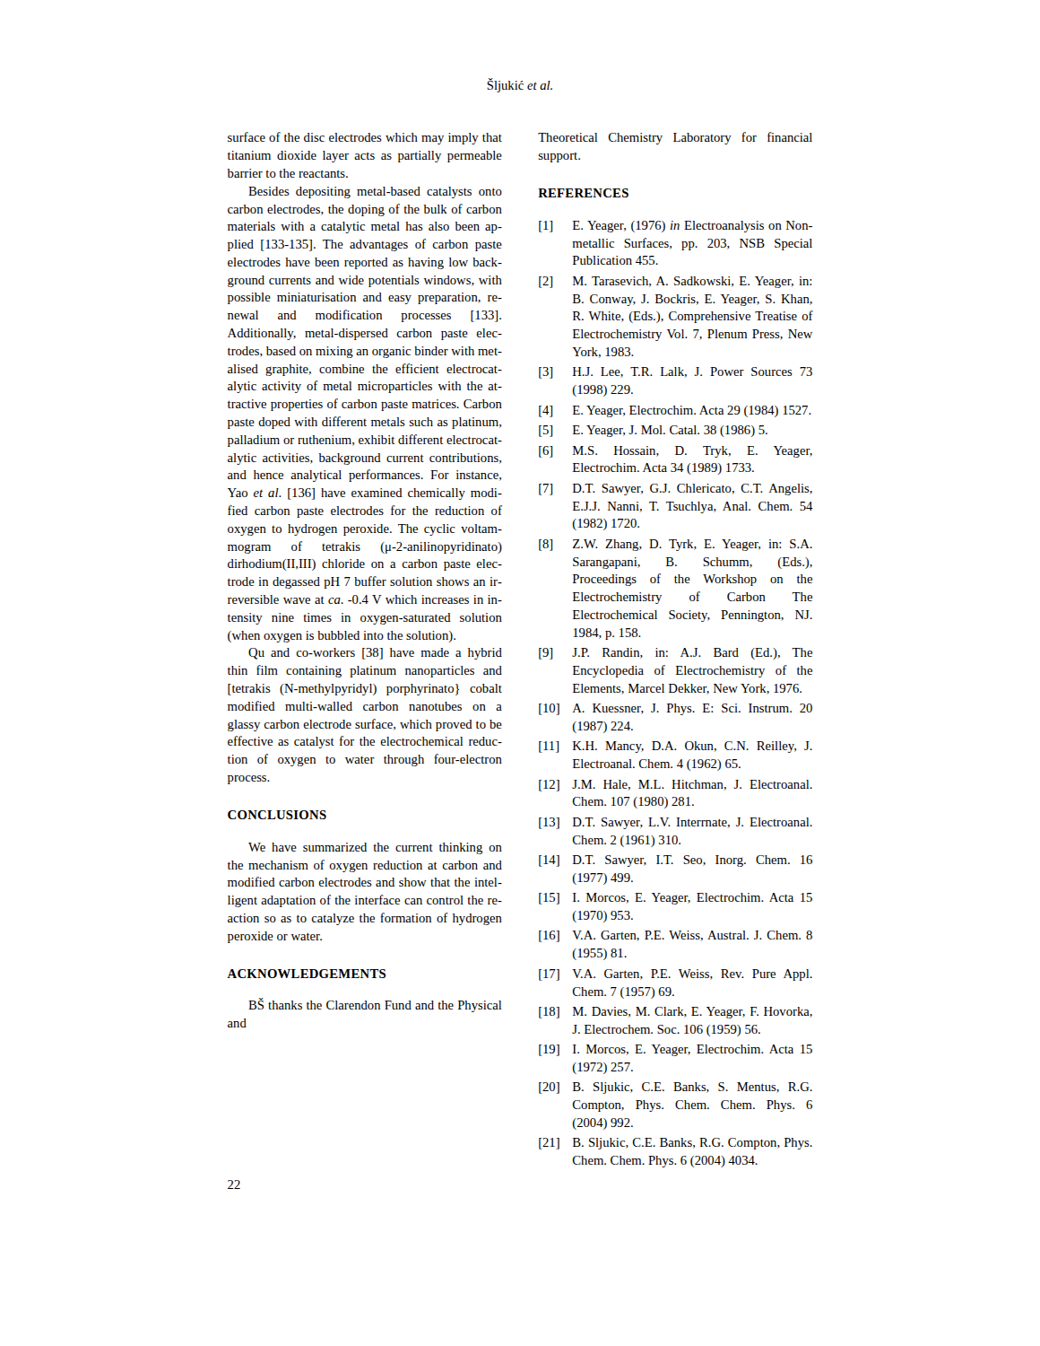Šljukić et al.
surface of the disc electrodes which may imply that titanium dioxide layer acts as partially permeable barrier to the reactants.
Besides depositing metal-based catalysts onto carbon electrodes, the doping of the bulk of carbon materials with a catalytic metal has also been applied [133-135]. The advantages of carbon paste electrodes have been reported as having low background currents and wide potentials windows, with possible miniaturisation and easy preparation, renewal and modification processes [133]. Additionally, metal-dispersed carbon paste electrodes, based on mixing an organic binder with metalised graphite, combine the efficient electrocatalytic activity of metal microparticles with the attractive properties of carbon paste matrices. Carbon paste doped with different metals such as platinum, palladium or ruthenium, exhibit different electrocatalytic activities, background current contributions, and hence analytical performances. For instance, Yao et al. [136] have examined chemically modified carbon paste electrodes for the reduction of oxygen to hydrogen peroxide. The cyclic voltammogram of tetrakis (μ-2-anilinopyridinato) dirhodium(II,III) chloride on a carbon paste electrode in degassed pH 7 buffer solution shows an irreversible wave at ca. -0.4 V which increases in intensity nine times in oxygen-saturated solution (when oxygen is bubbled into the solution).
Qu and co-workers [38] have made a hybrid thin film containing platinum nanoparticles and [tetrakis (N-methylpyridyl) porphyrinato} cobalt modified multi-walled carbon nanotubes on a glassy carbon electrode surface, which proved to be effective as catalyst for the electrochemical reduction of oxygen to water through four-electron process.
CONCLUSIONS
We have summarized the current thinking on the mechanism of oxygen reduction at carbon and modified carbon electrodes and show that the intelligent adaptation of the interface can control the reaction so as to catalyze the formation of hydrogen peroxide or water.
ACKNOWLEDGEMENTS
BŠ thanks the Clarendon Fund and the Physical and
Theoretical Chemistry Laboratory for financial support.
REFERENCES
[1] E. Yeager, (1976) in Electroanalysis on Non-metallic Surfaces, pp. 203, NSB Special Publication 455.
[2] M. Tarasevich, A. Sadkowski, E. Yeager, in: B. Conway, J. Bockris, E. Yeager, S. Khan, R. White, (Eds.), Comprehensive Treatise of Electrochemistry Vol. 7, Plenum Press, New York, 1983.
[3] H.J. Lee, T.R. Lalk, J. Power Sources 73 (1998) 229.
[4] E. Yeager, Electrochim. Acta 29 (1984) 1527.
[5] E. Yeager, J. Mol. Catal. 38 (1986) 5.
[6] M.S. Hossain, D. Tryk, E. Yeager, Electrochim. Acta 34 (1989) 1733.
[7] D.T. Sawyer, G.J. Chlericato, C.T. Angelis, E.J.J. Nanni, T. Tsuchlya, Anal. Chem. 54 (1982) 1720.
[8] Z.W. Zhang, D. Tyrk, E. Yeager, in: S.A. Sarangapani, B. Schumm, (Eds.), Proceedings of the Workshop on the Electrochemistry of Carbon The Electrochemical Society, Pennington, NJ. 1984, p. 158.
[9] J.P. Randin, in: A.J. Bard (Ed.), The Encyclopedia of Electrochemistry of the Elements, Marcel Dekker, New York, 1976.
[10] A. Kuessner, J. Phys. E: Sci. Instrum. 20 (1987) 224.
[11] K.H. Mancy, D.A. Okun, C.N. Reilley, J. Electroanal. Chem. 4 (1962) 65.
[12] J.M. Hale, M.L. Hitchman, J. Electroanal. Chem. 107 (1980) 281.
[13] D.T. Sawyer, L.V. Interrnate, J. Electroanal. Chem. 2 (1961) 310.
[14] D.T. Sawyer, I.T. Seo, Inorg. Chem. 16 (1977) 499.
[15] I. Morcos, E. Yeager, Electrochim. Acta 15 (1970) 953.
[16] V.A. Garten, P.E. Weiss, Austral. J. Chem. 8 (1955) 81.
[17] V.A. Garten, P.E. Weiss, Rev. Pure Appl. Chem. 7 (1957) 69.
[18] M. Davies, M. Clark, E. Yeager, F. Hovorka, J. Electrochem. Soc. 106 (1959) 56.
[19] I. Morcos, E. Yeager, Electrochim. Acta 15 (1972) 257.
[20] B. Sljukic, C.E. Banks, S. Mentus, R.G. Compton, Phys. Chem. Chem. Phys. 6 (2004) 992.
[21] B. Sljukic, C.E. Banks, R.G. Compton, Phys. Chem. Chem. Phys. 6 (2004) 4034.
22